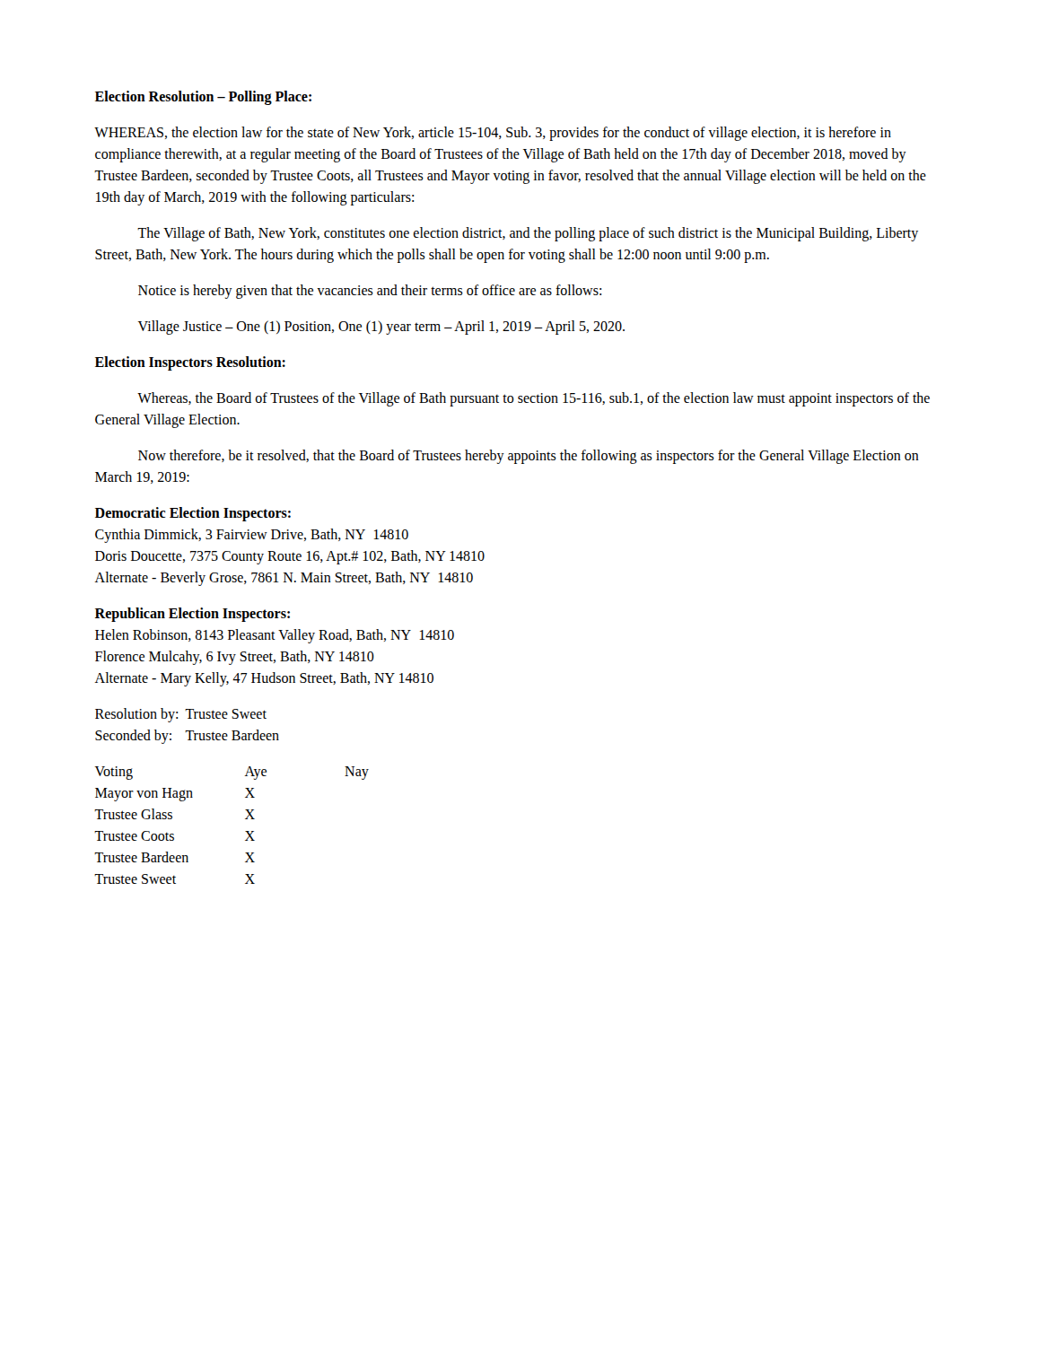Election Resolution – Polling Place:
WHEREAS, the election law for the state of New York, article 15-104, Sub. 3, provides for the conduct of village election, it is herefore in compliance therewith, at a regular meeting of the Board of Trustees of the Village of Bath held on the 17th day of December 2018, moved by Trustee Bardeen, seconded by Trustee Coots, all Trustees and Mayor voting in favor, resolved that the annual Village election will be held on the 19th day of March, 2019 with the following particulars:
The Village of Bath, New York, constitutes one election district, and the polling place of such district is the Municipal Building, Liberty Street, Bath, New York. The hours during which the polls shall be open for voting shall be 12:00 noon until 9:00 p.m.
Notice is hereby given that the vacancies and their terms of office are as follows:
Village Justice – One (1) Position, One (1) year term – April 1, 2019 – April 5, 2020.
Election Inspectors Resolution:
Whereas, the Board of Trustees of the Village of Bath pursuant to section 15-116, sub.1, of the election law must appoint inspectors of the General Village Election.
Now therefore, be it resolved, that the Board of Trustees hereby appoints the following as inspectors for the General Village Election on March 19, 2019:
Democratic Election Inspectors:
Cynthia Dimmick, 3 Fairview Drive, Bath, NY 14810
Doris Doucette, 7375 County Route 16, Apt.# 102, Bath, NY 14810
Alternate - Beverly Grose, 7861 N. Main Street, Bath, NY 14810
Republican Election Inspectors:
Helen Robinson, 8143 Pleasant Valley Road, Bath, NY 14810
Florence Mulcahy, 6 Ivy Street, Bath, NY 14810
Alternate - Mary Kelly, 47 Hudson Street, Bath, NY 14810
Resolution by: Trustee Sweet
Seconded by: Trustee Bardeen
| Voting | Aye | Nay |
| Mayor von Hagn | X | |
| Trustee Glass | X | |
| Trustee Coots | X | |
| Trustee Bardeen | X | |
| Trustee Sweet | X | |